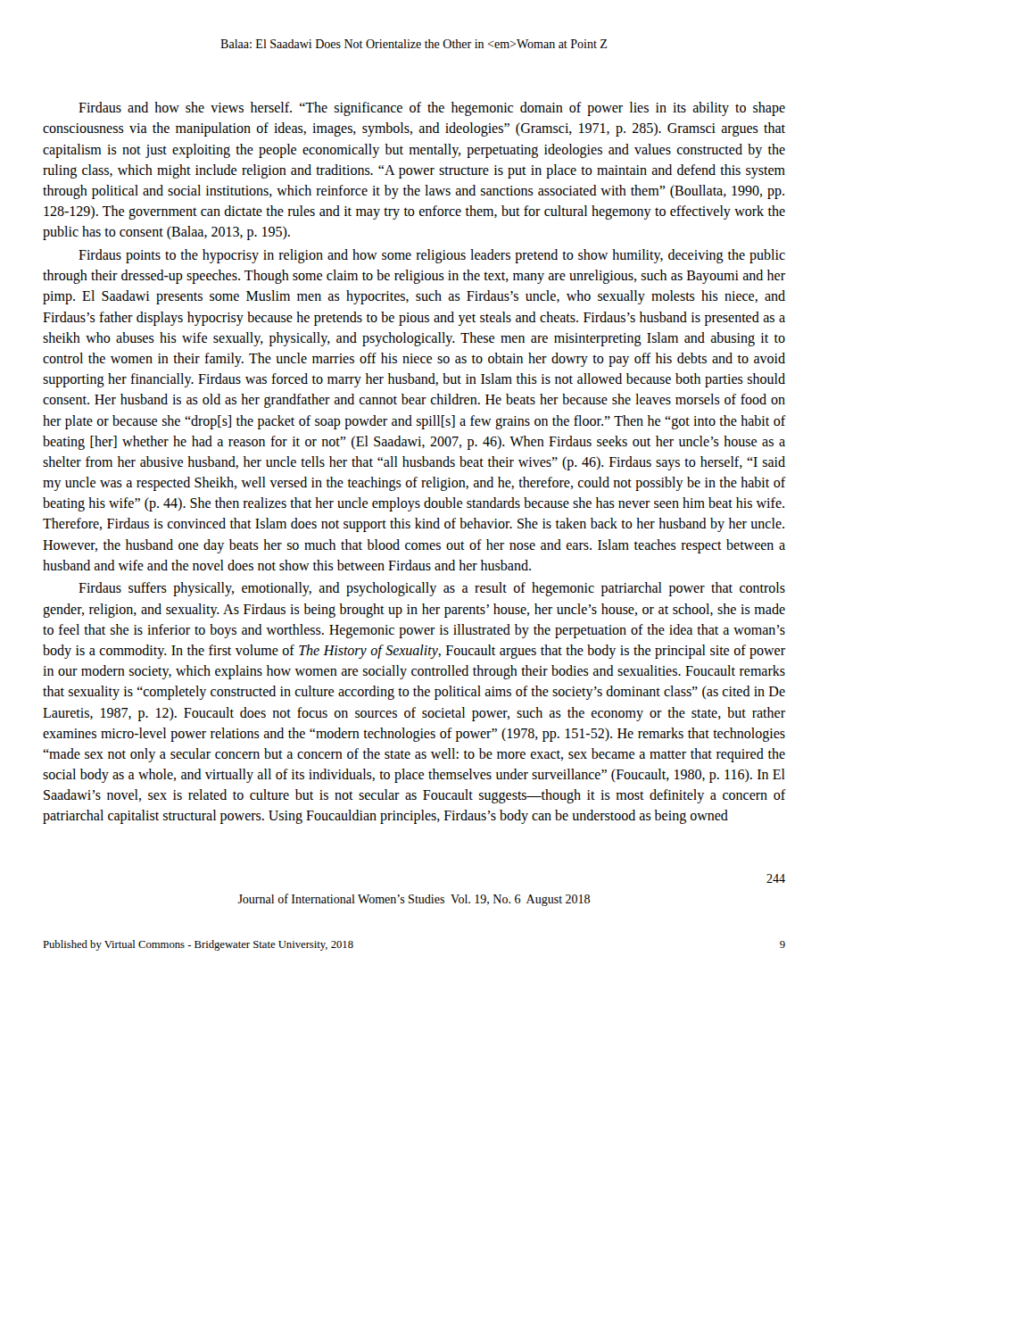Balaa: El Saadawi Does Not Orientalize the Other in <em>Woman at Point Z
Firdaus and how she views herself. “The significance of the hegemonic domain of power lies in its ability to shape consciousness via the manipulation of ideas, images, symbols, and ideologies” (Gramsci, 1971, p. 285). Gramsci argues that capitalism is not just exploiting the people economically but mentally, perpetuating ideologies and values constructed by the ruling class, which might include religion and traditions. “A power structure is put in place to maintain and defend this system through political and social institutions, which reinforce it by the laws and sanctions associated with them” (Boullata, 1990, pp. 128-129). The government can dictate the rules and it may try to enforce them, but for cultural hegemony to effectively work the public has to consent (Balaa, 2013, p. 195).
Firdaus points to the hypocrisy in religion and how some religious leaders pretend to show humility, deceiving the public through their dressed-up speeches. Though some claim to be religious in the text, many are unreligious, such as Bayoumi and her pimp. El Saadawi presents some Muslim men as hypocrites, such as Firdaus’s uncle, who sexually molests his niece, and Firdaus’s father displays hypocrisy because he pretends to be pious and yet steals and cheats. Firdaus’s husband is presented as a sheikh who abuses his wife sexually, physically, and psychologically. These men are misinterpreting Islam and abusing it to control the women in their family. The uncle marries off his niece so as to obtain her dowry to pay off his debts and to avoid supporting her financially. Firdaus was forced to marry her husband, but in Islam this is not allowed because both parties should consent. Her husband is as old as her grandfather and cannot bear children. He beats her because she leaves morsels of food on her plate or because she “drop[s] the packet of soap powder and spill[s] a few grains on the floor.” Then he “got into the habit of beating [her] whether he had a reason for it or not” (El Saadawi, 2007, p. 46). When Firdaus seeks out her uncle’s house as a shelter from her abusive husband, her uncle tells her that “all husbands beat their wives” (p. 46). Firdaus says to herself, “I said my uncle was a respected Sheikh, well versed in the teachings of religion, and he, therefore, could not possibly be in the habit of beating his wife” (p. 44). She then realizes that her uncle employs double standards because she has never seen him beat his wife. Therefore, Firdaus is convinced that Islam does not support this kind of behavior. She is taken back to her husband by her uncle. However, the husband one day beats her so much that blood comes out of her nose and ears. Islam teaches respect between a husband and wife and the novel does not show this between Firdaus and her husband.
Firdaus suffers physically, emotionally, and psychologically as a result of hegemonic patriarchal power that controls gender, religion, and sexuality. As Firdaus is being brought up in her parents’ house, her uncle’s house, or at school, she is made to feel that she is inferior to boys and worthless. Hegemonic power is illustrated by the perpetuation of the idea that a woman’s body is a commodity. In the first volume of The History of Sexuality, Foucault argues that the body is the principal site of power in our modern society, which explains how women are socially controlled through their bodies and sexualities. Foucault remarks that sexuality is “completely constructed in culture according to the political aims of the society’s dominant class” (as cited in De Lauretis, 1987, p. 12). Foucault does not focus on sources of societal power, such as the economy or the state, but rather examines micro-level power relations and the “modern technologies of power” (1978, pp. 151-52). He remarks that technologies “made sex not only a secular concern but a concern of the state as well: to be more exact, sex became a matter that required the social body as a whole, and virtually all of its individuals, to place themselves under surveillance” (Foucault, 1980, p. 116). In El Saadawi’s novel, sex is related to culture but is not secular as Foucault suggests—though it is most definitely a concern of patriarchal capitalist structural powers. Using Foucauldian principles, Firdaus’s body can be understood as being owned
244
Journal of International Women’s Studies Vol. 19, No. 6 August 2018
Published by Virtual Commons - Bridgewater State University, 2018 9